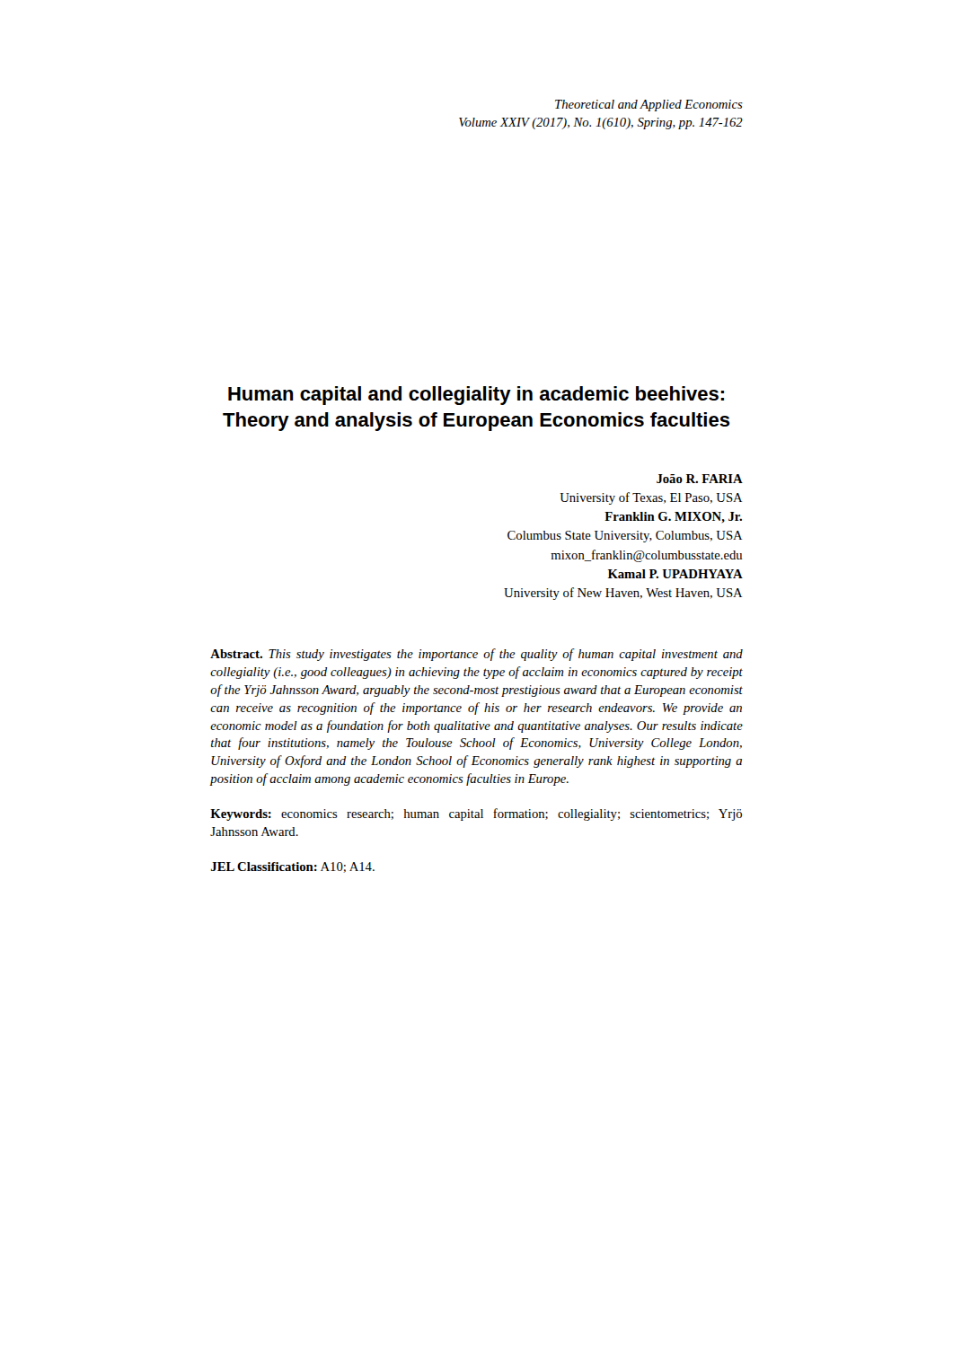Theoretical and Applied Economics
Volume XXIV (2017), No. 1(610), Spring, pp. 147-162
Human capital and collegiality in academic beehives:
Theory and analysis of European Economics faculties
João R. FARIA
University of Texas, El Paso, USA
Franklin G. MIXON, Jr.
Columbus State University, Columbus, USA
mixon_franklin@columbusstate.edu
Kamal P. UPADHYAYA
University of New Haven, West Haven, USA
Abstract. This study investigates the importance of the quality of human capital investment and collegiality (i.e., good colleagues) in achieving the type of acclaim in economics captured by receipt of the Yrjö Jahnsson Award, arguably the second-most prestigious award that a European economist can receive as recognition of the importance of his or her research endeavors. We provide an economic model as a foundation for both qualitative and quantitative analyses. Our results indicate that four institutions, namely the Toulouse School of Economics, University College London, University of Oxford and the London School of Economics generally rank highest in supporting a position of acclaim among academic economics faculties in Europe.
Keywords: economics research; human capital formation; collegiality; scientometrics; Yrjö Jahnsson Award.
JEL Classification: A10; A14.